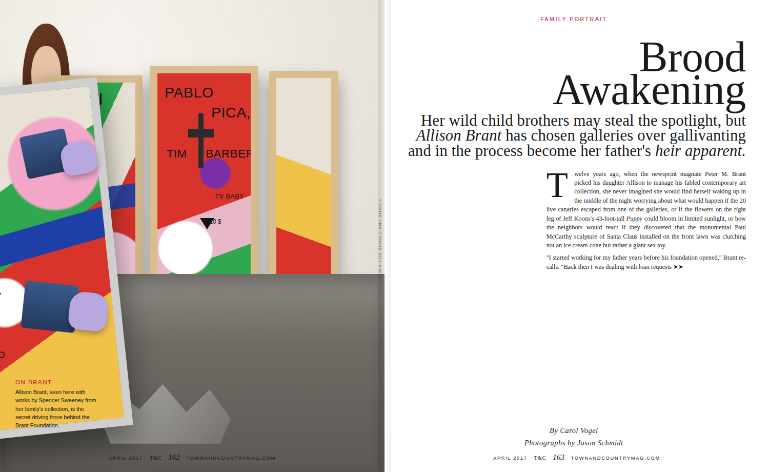Bikini Hanna Liden Asfour Use
Pablo Pica, Tim Barber TV Baby Friday July
10 $
S.P.H. Gray Yard
On Brant
Allison Brant, seen here with works by Spencer Sweeney from her family's collection, is the secret driving force behind the Brant Foundation.
Hair and makeup by Tinna Empera at Cloutier Remix for Bumble and Bumble
April 2017 T&C 162 townandcountrymag.com
Family Portrait
Brood Awakening
Her wild child brothers may steal the spotlight, but Allison Brant has chosen galleries over gallivanting and in the process become her father's heir apparent.
Twelve years ago, when the newsprint magnate Peter M. Brant picked his daughter Allison to manage his fabled contemporary art collection, she never imagined she would find herself waking up in the middle of the night worrying about what would happen if the 20 live canaries escaped from one of the galleries, or if the flowers on the right leg of Jeff Koons's 43-foot-tall Puppy could bloom in limited sunlight, or how the neighbors would react if they discovered that the monumental Paul McCarthy sculpture of Santa Claus installed on the front lawn was clutching not an ice cream cone but rather a giant sex toy.
"I started working for my father years before his foundation opened," Brant recalls. "Back then I was dealing with loan requests ➤➤
By Carol Vogel
Photographs by Jason Schmidt
April 2017 T&C 163 townandcountrymag.com